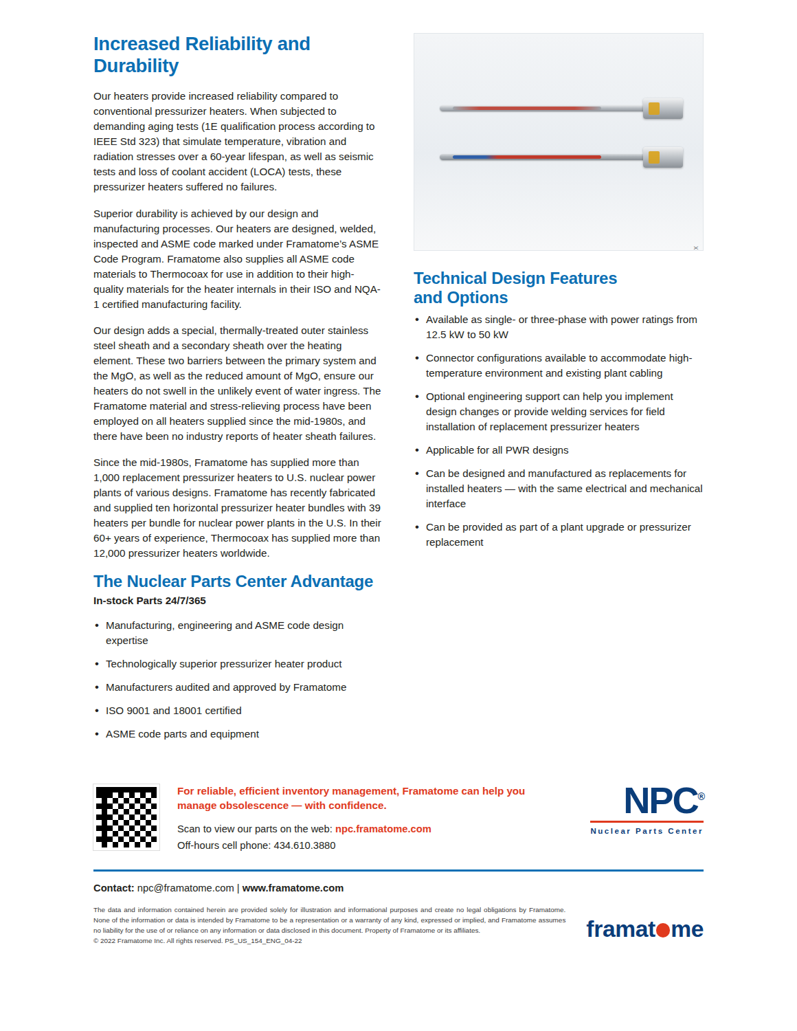Increased Reliability and Durability
Our heaters provide increased reliability compared to conventional pressurizer heaters. When subjected to demanding aging tests (1E qualification process according to IEEE Std 323) that simulate temperature, vibration and radiation stresses over a 60-year lifespan, as well as seismic tests and loss of coolant accident (LOCA) tests, these pressurizer heaters suffered no failures.
Superior durability is achieved by our design and manufacturing processes. Our heaters are designed, welded, inspected and ASME code marked under Framatome’s ASME Code Program. Framatome also supplies all ASME code materials to Thermocoax for use in addition to their high-quality materials for the heater internals in their ISO and NQA-1 certified manufacturing facility.
Our design adds a special, thermally-treated outer stainless steel sheath and a secondary sheath over the heating element. These two barriers between the primary system and the MgO, as well as the reduced amount of MgO, ensure our heaters do not swell in the unlikely event of water ingress. The Framatome material and stress-relieving process have been employed on all heaters supplied since the mid-1980s, and there have been no industry reports of heater sheath failures.
Since the mid-1980s, Framatome has supplied more than 1,000 replacement pressurizer heaters to U.S. nuclear power plants of various designs. Framatome has recently fabricated and supplied ten horizontal pressurizer heater bundles with 39 heaters per bundle for nuclear power plants in the U.S. In their 60+ years of experience, Thermocoax has supplied more than 12,000 pressurizer heaters worldwide.
The Nuclear Parts Center Advantage
In-stock Parts 24/7/365
Manufacturing, engineering and ASME code design expertise
Technologically superior pressurizer heater product
Manufacturers audited and approved by Framatome
ISO 9001 and 18001 certified
ASME code parts and equipment
© THERMOCOAX
Technical Design Features
and Options
Available as single- or three-phase with power ratings from 12.5 kW to 50 kW
Connector configurations available to accommodate high-temperature environment and existing plant cabling
Optional engineering support can help you implement design changes or provide welding services for field installation of replacement pressurizer heaters
Applicable for all PWR designs
Can be designed and manufactured as replacements for installed heaters — with the same electrical and mechanical interface
Can be provided as part of a plant upgrade or pressurizer replacement
For reliable, efficient inventory management, Framatome can help you manage obsolescence — with confidence.
Scan to view our parts on the web: npc.framatome.com
Off-hours cell phone: 434.610.3880
NPC®
Nuclear Parts Center
Contact: npc@framatome.com | www.framatome.com
The data and information contained herein are provided solely for illustration and informational purposes and create no legal obligations by Framatome. None of the information or data is intended by Framatome to be a representation or a warranty of any kind, expressed or implied, and Framatome assumes no liability for the use of or reliance on any information or data disclosed in this document. Property of Framatome or its affiliates.
© 2022 Framatome Inc. All rights reserved. PS_US_154_ENG_04-22
framat me